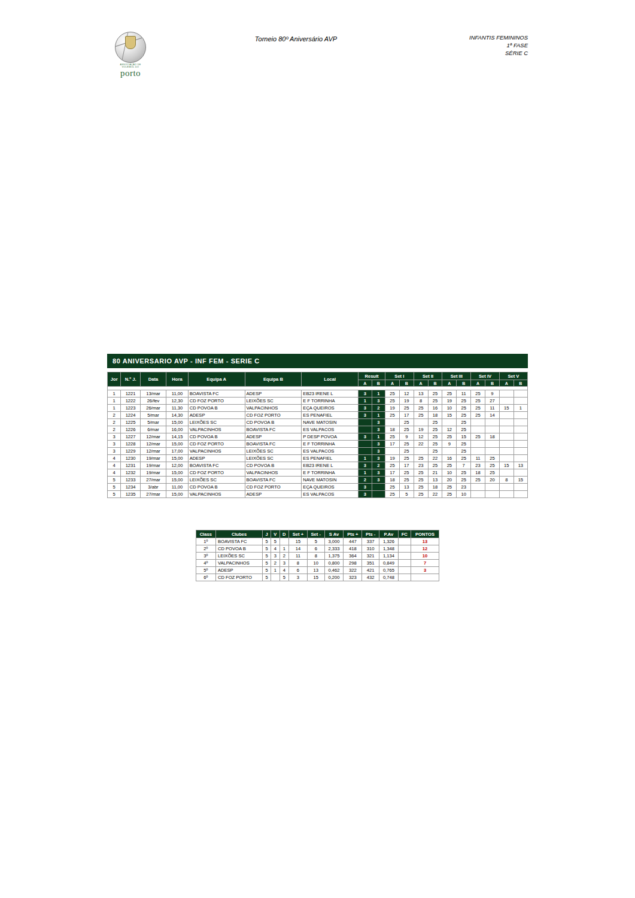associação de
voleibol do
porto
Torneio 80º Aniversário AVP
INFANTIS FEMININOS
1ª FASE
SÉRIE C
80 ANIVERSARIO AVP - INF FEM - SERIE C
| Jor | N.º J. | Data | Hora | Equipa A | Equipa B | Local | Result | Set I | Set II | Set III | Set IV | Set V |
| --- | --- | --- | --- | --- | --- | --- | --- | --- | --- | --- | --- | --- |
| A | B | A | B | A | B | A | B | A | B | A | B |
| 1 | 1221 | 13/mar | 11,00 | BOAVISTA FC | ADESP | EB23 IRENE L | 3 | 1 | 25 | 12 | 13 | 25 | 25 | 11 | 25 | 9 | | |
| 1 | 1222 | 26/fev | 12,30 | CD FOZ PORTO | LEIXÕES SC | E F TORRINHA | 1 | 3 | 25 | 19 | 8 | 25 | 19 | 25 | 25 | 27 | | |
| 1 | 1223 | 26/mar | 11,30 | CD POVOA B | VALPACINHOS | EÇA QUEIROS | 3 | 2 | 19 | 25 | 25 | 16 | 10 | 25 | 25 | 11 | 15 | 1 |
| 2 | 1224 | 5/mar | 14,30 | ADESP | CD FOZ PORTO | ES PENAFIEL | 3 | 1 | 25 | 17 | 25 | 18 | 15 | 25 | 25 | 14 | | |
| 2 | 1225 | 5/mar | 15,00 | LEIXÕES SC | CD POVOA B | NAVE MATOSIN | | 3 | | 25 | | 25 | | 25 | | | | |
| 2 | 1226 | 6/mar | 16,00 | VALPACINHOS | BOAVISTA FC | ES VALPACOS | | 3 | 18 | 25 | 19 | 25 | 12 | 25 | | | | |
| 3 | 1227 | 12/mar | 14,15 | CD POVOA B | ADESP | P DESP POVOA | 3 | 1 | 25 | 9 | 12 | 25 | 25 | 15 | 25 | 18 | | |
| 3 | 1228 | 12/mar | 15,00 | CD FOZ PORTO | BOAVISTA FC | E F TORRINHA | | 3 | 17 | 25 | 22 | 25 | 9 | 25 | | | | |
| 3 | 1229 | 12/mar | 17,00 | VALPACINHOS | LEIXÕES SC | ES VALPACOS | | 3 | | 25 | | 25 | | 25 | | | | |
| 4 | 1230 | 19/mar | 15,00 | ADESP | LEIXÕES SC | ES PENAFIEL | 1 | 3 | 19 | 25 | 25 | 22 | 16 | 25 | 11 | 25 | | |
| 4 | 1231 | 19/mar | 12,00 | BOAVISTA FC | CD POVOA B | EB23 IRENE L | 3 | 2 | 25 | 17 | 23 | 25 | 25 | 7 | 23 | 25 | 15 | 13 |
| 4 | 1232 | 19/mar | 15,00 | CD FOZ PORTO | VALPACINHOS | E F TORRINHA | 1 | 3 | 17 | 25 | 25 | 21 | 10 | 25 | 18 | 25 | | |
| 5 | 1233 | 27/mar | 15,00 | LEIXÕES SC | BOAVISTA FC | NAVE MATOSIN | 2 | 3 | 18 | 25 | 25 | 13 | 20 | 25 | 25 | 20 | 8 | 15 |
| 5 | 1234 | 3/abr | 11,00 | CD POVOA B | CD FOZ PORTO | EÇA QUEIROS | 3 | | 25 | 13 | 25 | 18 | 25 | 23 | | | | |
| 5 | 1235 | 27/mar | 15,00 | VALPACINHOS | ADESP | ES VALPACOS | 3 | | 25 | 5 | 25 | 22 | 25 | 10 | | | | |
| Class | Clubes | J | V | D | Set + | Set - | S Av | Pts + | Pts - | P.Av | FC | PONTOS |
| --- | --- | --- | --- | --- | --- | --- | --- | --- | --- | --- | --- | --- |
| 1º | BOAVISTA FC | 5 | 5 | | 15 | 5 | 3,000 | 447 | 337 | 1,326 | | 13 |
| 2º | CD POVOA B | 5 | 4 | 1 | 14 | 6 | 2,333 | 418 | 310 | 1,348 | | 12 |
| 3º | LEIXÕES SC | 5 | 3 | 2 | 11 | 8 | 1,375 | 364 | 321 | 1,134 | | 10 |
| 4º | VALPACINHOS | 5 | 2 | 3 | 8 | 10 | 0,800 | 298 | 351 | 0,849 | | 7 |
| 5º | ADESP | 5 | 1 | 4 | 6 | 13 | 0,462 | 322 | 421 | 0,765 | | 3 |
| 6º | CD FOZ PORTO | 5 | | 5 | 3 | 15 | 0,200 | 323 | 432 | 0,748 | | |